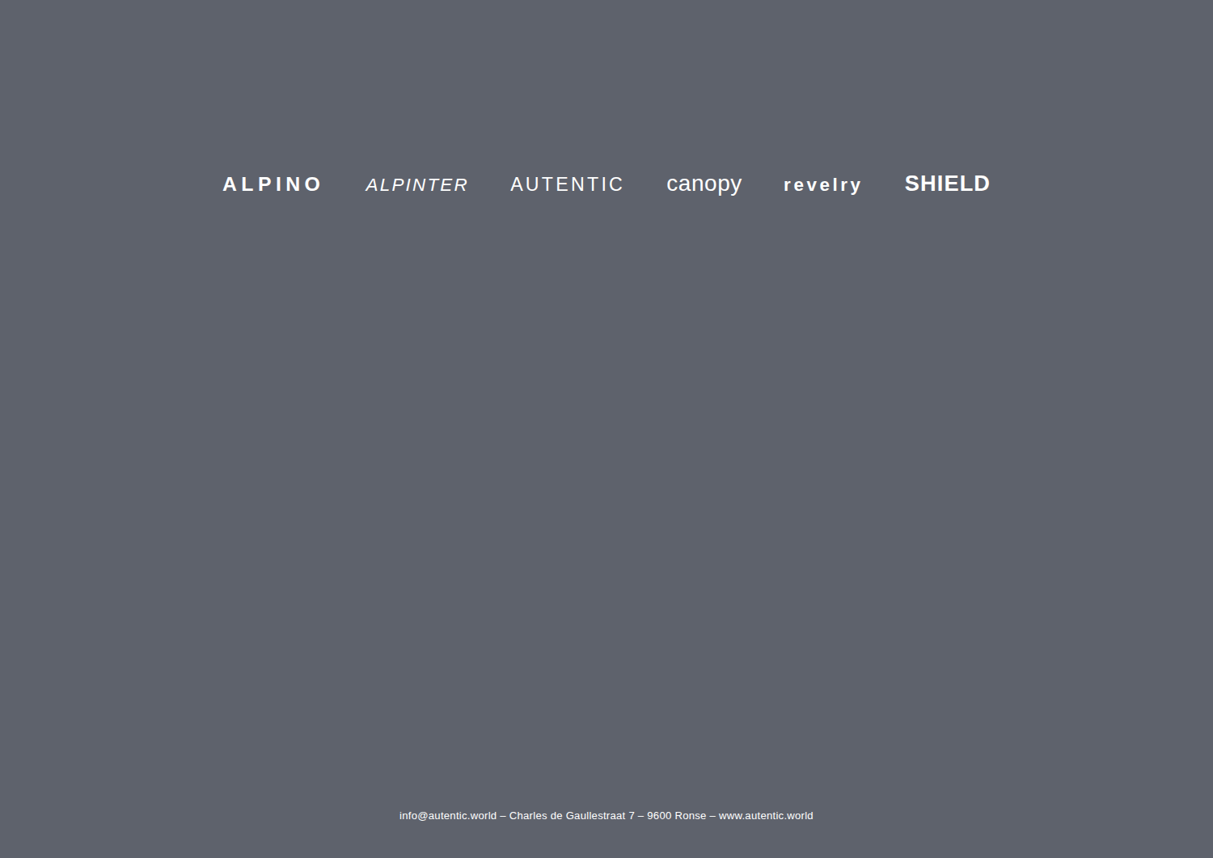Autentic World brands
Alpino
Alpinter
Autentic
canopy
revelry
Shield
info@autentic.world – Charles de Gaullestraat 7 – 9600 Ronse – www.autentic.world